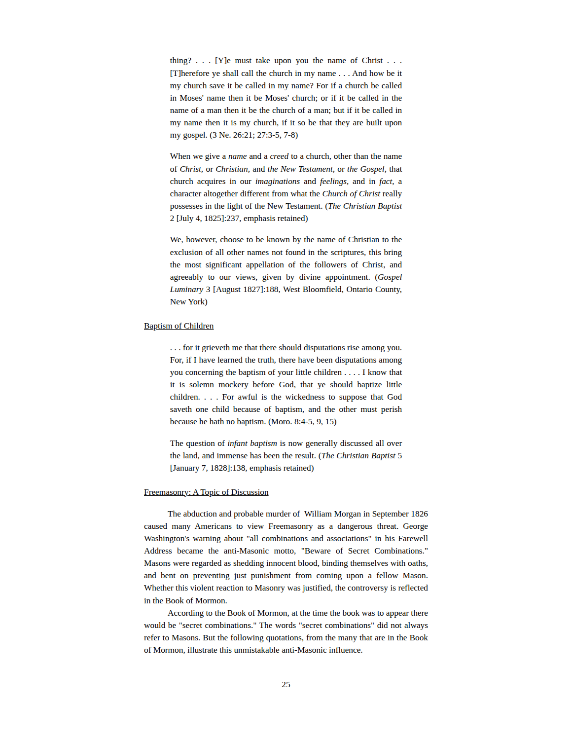thing? . . . [Y]e must take upon you the name of Christ . . . [T]herefore ye shall call the church in my name . . . And how be it my church save it be called in my name? For if a church be called in Moses' name then it be Moses' church; or if it be called in the name of a man then it be the church of a man; but if it be called in my name then it is my church, if it so be that they are built upon my gospel. (3 Ne. 26:21; 27:3-5, 7-8)
When we give a name and a creed to a church, other than the name of Christ, or Christian, and the New Testament, or the Gospel, that church acquires in our imaginations and feelings, and in fact, a character altogether different from what the Church of Christ really possesses in the light of the New Testament. (The Christian Baptist 2 [July 4, 1825]:237, emphasis retained)
We, however, choose to be known by the name of Christian to the exclusion of all other names not found in the scriptures, this bring the most significant appellation of the followers of Christ, and agreeably to our views, given by divine appointment. (Gospel Luminary 3 [August 1827]:188, West Bloomfield, Ontario County, New York)
Baptism of Children
. . . for it grieveth me that there should disputations rise among you. For, if I have learned the truth, there have been disputations among you concerning the baptism of your little children . . . . I know that it is solemn mockery before God, that ye should baptize little children. . . . For awful is the wickedness to suppose that God saveth one child because of baptism, and the other must perish because he hath no baptism. (Moro. 8:4-5, 9, 15)
The question of infant baptism is now generally discussed all over the land, and immense has been the result. (The Christian Baptist 5 [January 7, 1828]:138, emphasis retained)
Freemasonry: A Topic of Discussion
The abduction and probable murder of William Morgan in September 1826 caused many Americans to view Freemasonry as a dangerous threat. George Washington's warning about "all combinations and associations" in his Farewell Address became the anti-Masonic motto, "Beware of Secret Combinations." Masons were regarded as shedding innocent blood, binding themselves with oaths, and bent on preventing just punishment from coming upon a fellow Mason. Whether this violent reaction to Masonry was justified, the controversy is reflected in the Book of Mormon.
According to the Book of Mormon, at the time the book was to appear there would be "secret combinations." The words "secret combinations" did not always refer to Masons. But the following quotations, from the many that are in the Book of Mormon, illustrate this unmistakable anti-Masonic influence.
25